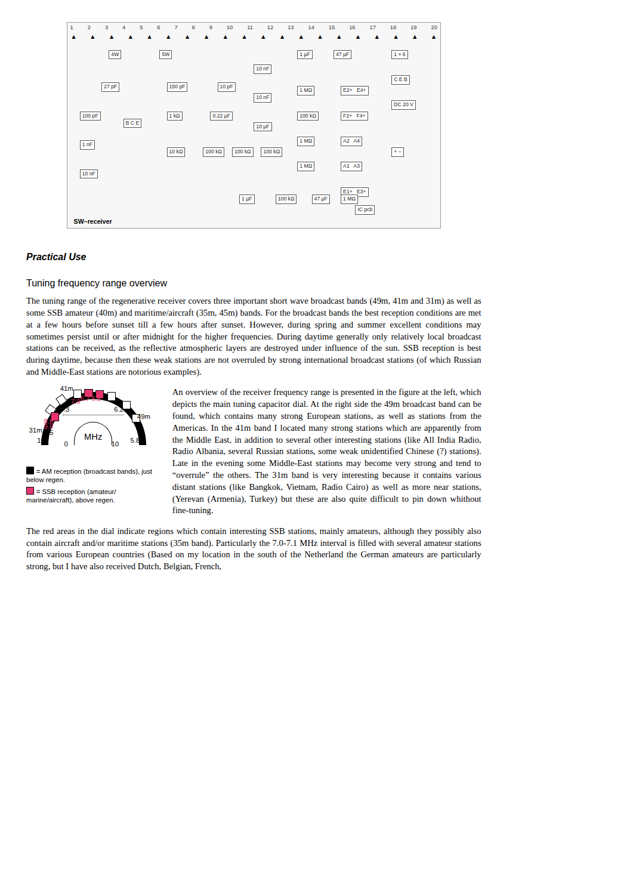12345 678910 1112131415 1617181920
▲▲▲▲▲ ▲▲▲▲▲ ▲▲▲▲▲ ▲▲▲▲▲
4W 5W 27 pF 150 pF 10 pF 100 pF 1 nF 10 nF B C E 1 kΩ 0.22 µF 10 kΩ 100 kΩ 100 kΩ 100 kΩ 10 nF 10 nF 10 µF 1 µF 47 µF 1 MΩ 100 kΩ 1 MΩ 1 MΩ E2+ E4+ F2+ F4+ A2 A4 A1 A3 E1+ E3+ 1 × 6 C E B DC 20 V + − IC pcb 1 µF 100 kΩ 47 µF 1 MΩ
SW–receiver
Practical Use
Tuning frequency range overview
The tuning range of the regenerative receiver covers three important short wave broadcast bands (49m, 41m and 31m) as well as some SSB amateur (40m) and maritime/aircraft (35m, 45m) bands. For the broadcast bands the best reception conditions are met at a few hours before sunset till a few hours after sunset. However, during spring and summer excellent conditions may sometimes persist until or after midnight for the higher frequencies. During daytime generally only relatively local broadcast stations can be received, as the reflective atmospheric layers are destroyed under influence of the sun. SSB reception is best during daytime, because then these weak stations are not overruled by strong international broadcast stations (of which Russian and Middle-East stations are notorious examples).
MHz
41m 7.0 6.7 6.5 7.3 6.2 49m 8.8 9.0 31m 9.5 10 0 10 5.8
= AM reception (broadcast bands), just below regen.
= SSB reception (amateur/ marine/aircraft), above regen.
An overview of the receiver frequency range is presented in the figure at the left, which depicts the main tuning capacitor dial. At the right side the 49m broadcast band can be found, which contains many strong European stations, as well as stations from the Americas. In the 41m band I located many strong stations which are apparently from the Middle East, in addition to several other interesting stations (like All India Radio, Radio Albania, several Russian stations, some weak unidentified Chinese (?) stations). Late in the evening some Middle-East stations may become very strong and tend to “overrule” the others. The 31m band is very interesting because it contains various distant stations (like Bangkok, Vietnam, Radio Cairo) as well as more near stations, (Yerevan (Armenia), Turkey) but these are also quite difficult to pin down whithout fine-tuning.
The red areas in the dial indicate regions which contain interesting SSB stations, mainly amateurs, although they possibly also contain aircraft and/or maritime stations (35m band). Particularly the 7.0-7.1 MHz interval is filled with several amateur stations from various European countries (Based on my location in the south of the Netherland the German amateurs are particularly strong, but I have also received Dutch, Belgian, French,